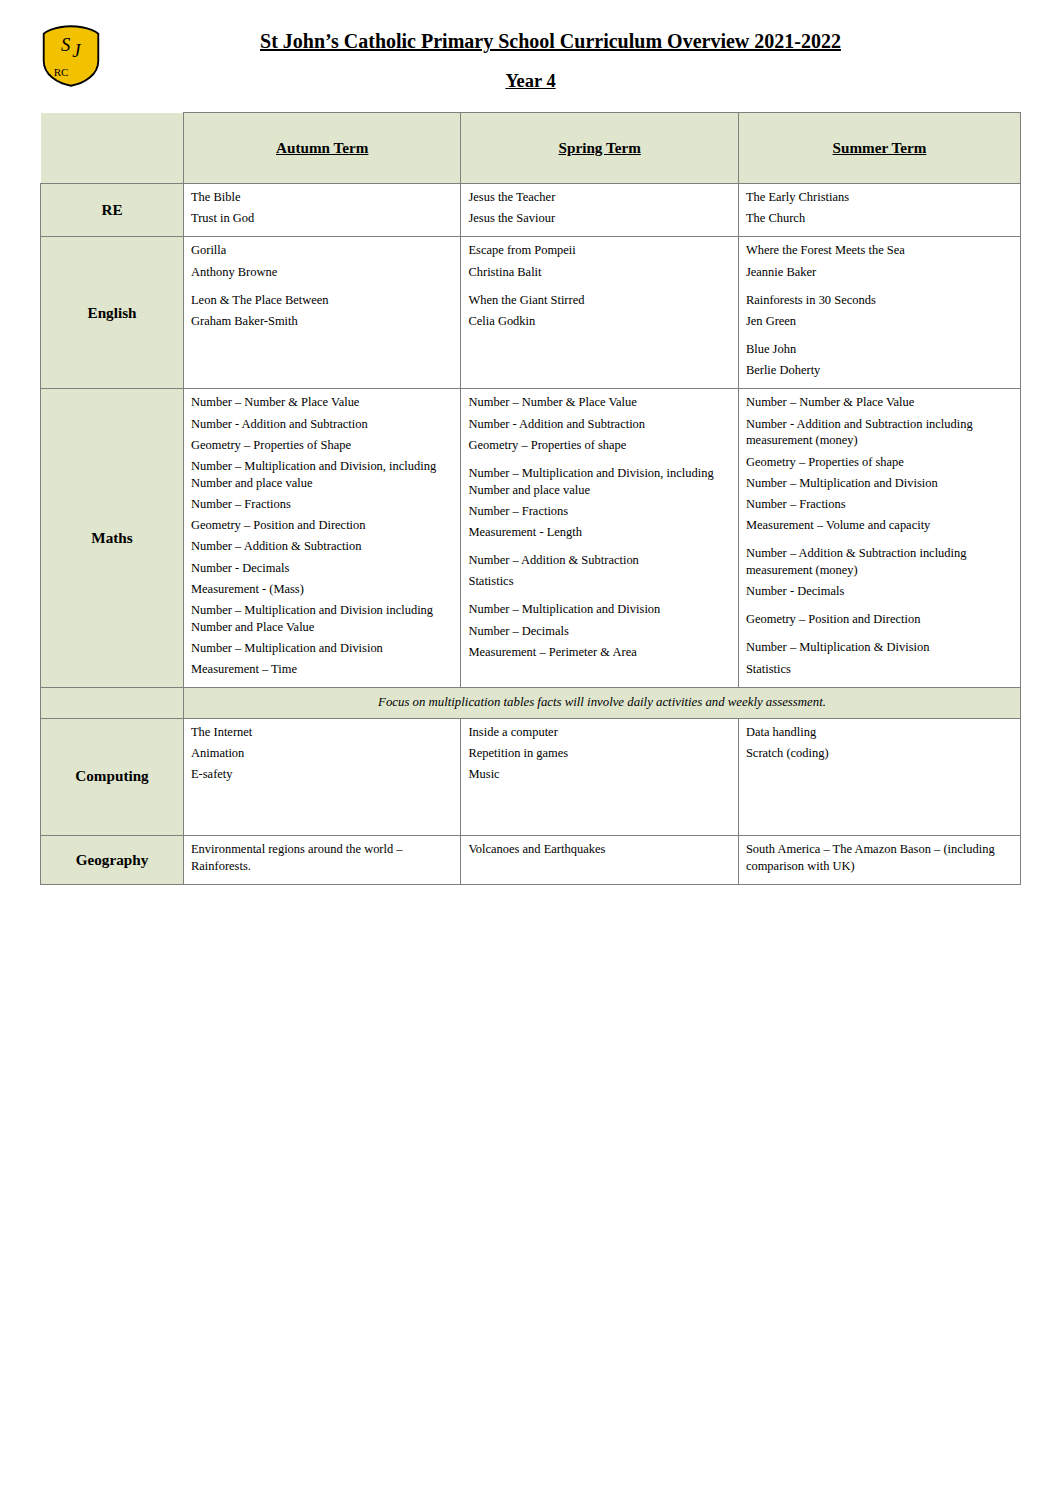S J RC
St John’s Catholic Primary School Curriculum Overview 2021-2022
Year 4
| | Autumn Term | Spring Term | Summer Term |
| --- | --- | --- | --- |
| RE | The Bible Trust in God | Jesus the Teacher Jesus the Saviour | The Early Christians The Church |
| English | Gorilla Anthony Browne Leon & The Place Between Graham Baker-Smith | Escape from Pompeii Christina Balit When the Giant Stirred Celia Godkin | Where the Forest Meets the Sea Jeannie Baker Rainforests in 30 Seconds Jen Green Blue John Berlie Doherty |
| Maths | Number – Number & Place Value Number - Addition and Subtraction Geometry – Properties of Shape Number – Multiplication and Division, including Number and place value Number – Fractions Geometry – Position and Direction Number – Addition & Subtraction Number - Decimals Measurement - (Mass) Number – Multiplication and Division including Number and Place Value Number – Multiplication and Division Measurement – Time | Number – Number & Place Value Number - Addition and Subtraction Geometry – Properties of shape Number – Multiplication and Division, including Number and place value Number – Fractions Measurement - Length Number – Addition & Subtraction Statistics Number – Multiplication and Division Number – Decimals Measurement – Perimeter & Area | Number – Number & Place Value Number - Addition and Subtraction including measurement (money) Geometry – Properties of shape Number – Multiplication and Division Number – Fractions Measurement – Volume and capacity Number – Addition & Subtraction including measurement (money) Number - Decimals Geometry – Position and Direction Number – Multiplication & Division Statistics |
| | Focus on multiplication tables facts will involve daily activities and weekly assessment. |
| Computing | The Internet Animation E-safety | Inside a computer Repetition in games Music | Data handling Scratch (coding) |
| Geography | Environmental regions around the world – Rainforests. | Volcanoes and Earthquakes | South America – The Amazon Bason – (including comparison with UK) |